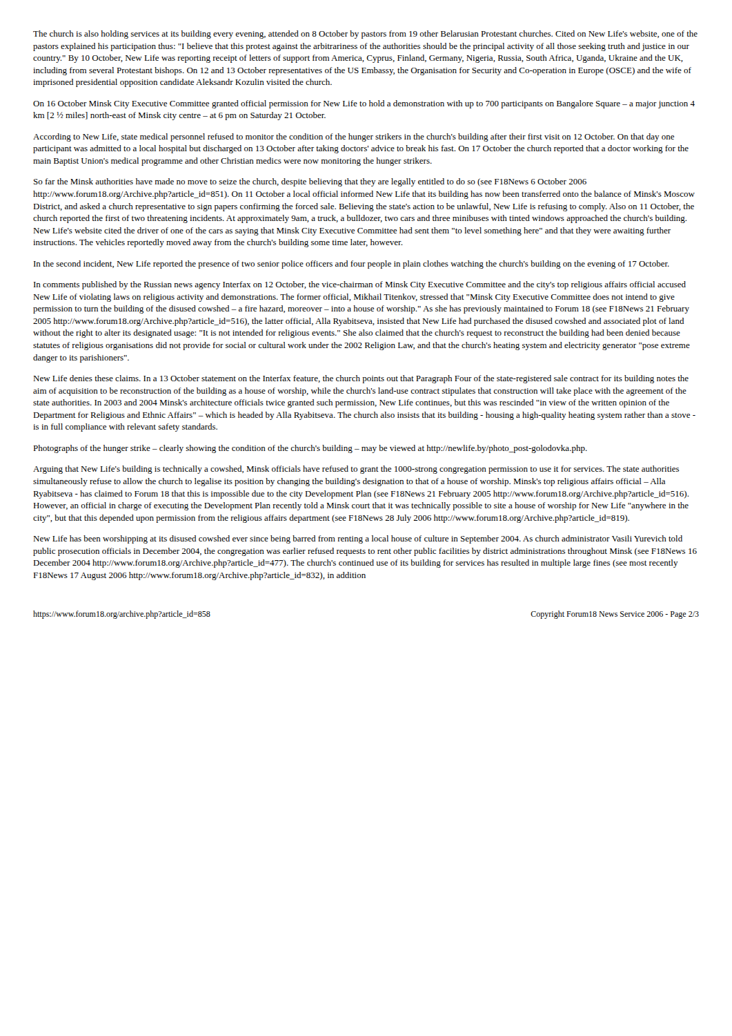The church is also holding services at its building every evening, attended on 8 October by pastors from 19 other Belarusian Protestant churches. Cited on New Life's website, one of the pastors explained his participation thus: "I believe that this protest against the arbitrariness of the authorities should be the principal activity of all those seeking truth and justice in our country." By 10 October, New Life was reporting receipt of letters of support from America, Cyprus, Finland, Germany, Nigeria, Russia, South Africa, Uganda, Ukraine and the UK, including from several Protestant bishops. On 12 and 13 October representatives of the US Embassy, the Organisation for Security and Co-operation in Europe (OSCE) and the wife of imprisoned presidential opposition candidate Aleksandr Kozulin visited the church.
On 16 October Minsk City Executive Committee granted official permission for New Life to hold a demonstration with up to 700 participants on Bangalore Square – a major junction 4 km [2 ½ miles] north-east of Minsk city centre – at 6 pm on Saturday 21 October.
According to New Life, state medical personnel refused to monitor the condition of the hunger strikers in the church's building after their first visit on 12 October. On that day one participant was admitted to a local hospital but discharged on 13 October after taking doctors' advice to break his fast. On 17 October the church reported that a doctor working for the main Baptist Union's medical programme and other Christian medics were now monitoring the hunger strikers.
So far the Minsk authorities have made no move to seize the church, despite believing that they are legally entitled to do so (see F18News 6 October 2006 http://www.forum18.org/Archive.php?article_id=851). On 11 October a local official informed New Life that its building has now been transferred onto the balance of Minsk's Moscow District, and asked a church representative to sign papers confirming the forced sale. Believing the state's action to be unlawful, New Life is refusing to comply. Also on 11 October, the church reported the first of two threatening incidents. At approximately 9am, a truck, a bulldozer, two cars and three minibuses with tinted windows approached the church's building. New Life's website cited the driver of one of the cars as saying that Minsk City Executive Committee had sent them "to level something here" and that they were awaiting further instructions. The vehicles reportedly moved away from the church's building some time later, however.
In the second incident, New Life reported the presence of two senior police officers and four people in plain clothes watching the church's building on the evening of 17 October.
In comments published by the Russian news agency Interfax on 12 October, the vice-chairman of Minsk City Executive Committee and the city's top religious affairs official accused New Life of violating laws on religious activity and demonstrations. The former official, Mikhail Titenkov, stressed that "Minsk City Executive Committee does not intend to give permission to turn the building of the disused cowshed – a fire hazard, moreover – into a house of worship." As she has previously maintained to Forum 18 (see F18News 21 February 2005 http://www.forum18.org/Archive.php?article_id=516), the latter official, Alla Ryabitseva, insisted that New Life had purchased the disused cowshed and associated plot of land without the right to alter its designated usage: "It is not intended for religious events." She also claimed that the church's request to reconstruct the building had been denied because statutes of religious organisations did not provide for social or cultural work under the 2002 Religion Law, and that the church's heating system and electricity generator "pose extreme danger to its parishioners".
New Life denies these claims. In a 13 October statement on the Interfax feature, the church points out that Paragraph Four of the state-registered sale contract for its building notes the aim of acquisition to be reconstruction of the building as a house of worship, while the church's land-use contract stipulates that construction will take place with the agreement of the state authorities. In 2003 and 2004 Minsk's architecture officials twice granted such permission, New Life continues, but this was rescinded "in view of the written opinion of the Department for Religious and Ethnic Affairs" – which is headed by Alla Ryabitseva. The church also insists that its building - housing a high-quality heating system rather than a stove - is in full compliance with relevant safety standards.
Photographs of the hunger strike – clearly showing the condition of the church's building – may be viewed at http://newlife.by/photo_post-golodovka.php.
Arguing that New Life's building is technically a cowshed, Minsk officials have refused to grant the 1000-strong congregation permission to use it for services. The state authorities simultaneously refuse to allow the church to legalise its position by changing the building's designation to that of a house of worship. Minsk's top religious affairs official – Alla Ryabitseva - has claimed to Forum 18 that this is impossible due to the city Development Plan (see F18News 21 February 2005 http://www.forum18.org/Archive.php?article_id=516). However, an official in charge of executing the Development Plan recently told a Minsk court that it was technically possible to site a house of worship for New Life "anywhere in the city", but that this depended upon permission from the religious affairs department (see F18News 28 July 2006 http://www.forum18.org/Archive.php?article_id=819).
New Life has been worshipping at its disused cowshed ever since being barred from renting a local house of culture in September 2004. As church administrator Vasili Yurevich told public prosecution officials in December 2004, the congregation was earlier refused requests to rent other public facilities by district administrations throughout Minsk (see F18News 16 December 2004 http://www.forum18.org/Archive.php?article_id=477). The church's continued use of its building for services has resulted in multiple large fines (see most recently F18News 17 August 2006 http://www.forum18.org/Archive.php?article_id=832), in addition
https://www.forum18.org/archive.php?article_id=858
Copyright Forum18 News Service 2006 - Page 2/3